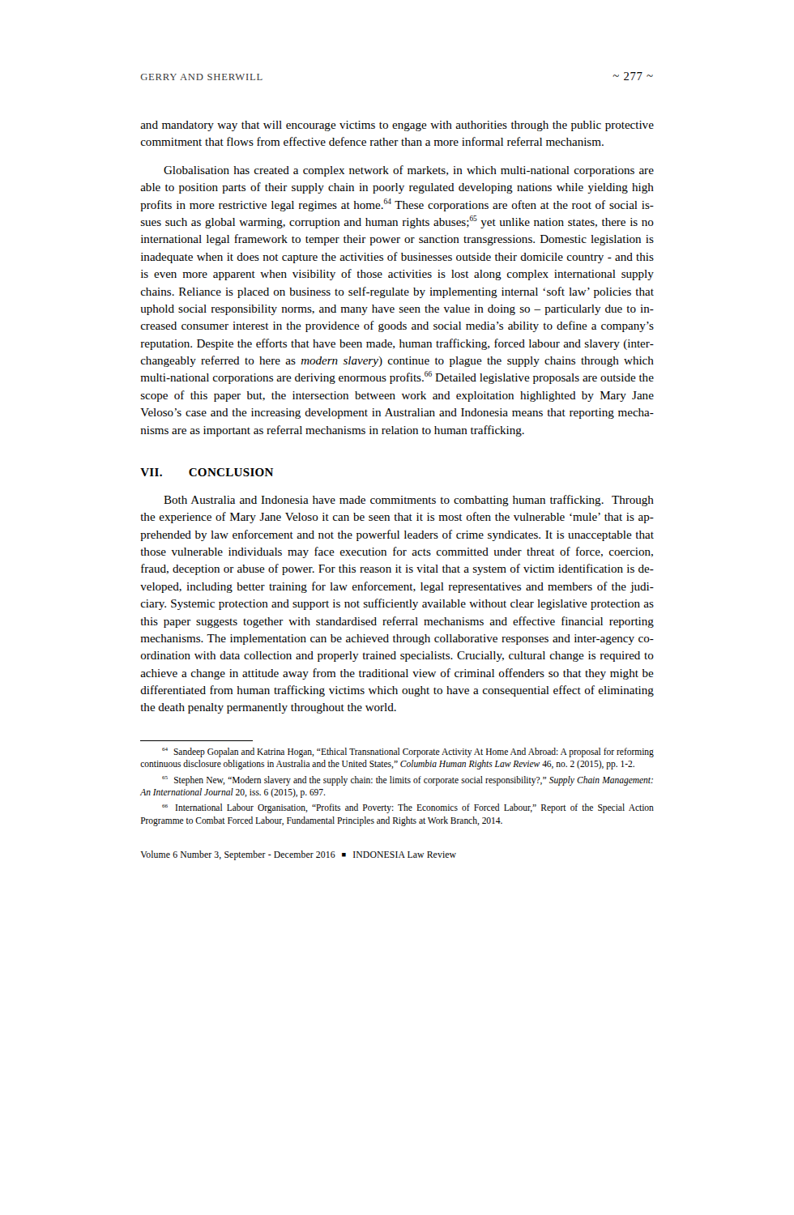Gerry and Sherwill
~ 277 ~
and mandatory way that will encourage victims to engage with authorities through the public protective commitment that flows from effective defence rather than a more informal referral mechanism.
Globalisation has created a complex network of markets, in which multi-national corporations are able to position parts of their supply chain in poorly regulated developing nations while yielding high profits in more restrictive legal regimes at home.64 These corporations are often at the root of social issues such as global warming, corruption and human rights abuses;65 yet unlike nation states, there is no international legal framework to temper their power or sanction transgressions. Domestic legislation is inadequate when it does not capture the activities of businesses outside their domicile country - and this is even more apparent when visibility of those activities is lost along complex international supply chains. Reliance is placed on business to self-regulate by implementing internal ‘soft law’ policies that uphold social responsibility norms, and many have seen the value in doing so – particularly due to increased consumer interest in the providence of goods and social media’s ability to define a company’s reputation. Despite the efforts that have been made, human trafficking, forced labour and slavery (interchangeably referred to here as modern slavery) continue to plague the supply chains through which multi-national corporations are deriving enormous profits.66 Detailed legislative proposals are outside the scope of this paper but, the intersection between work and exploitation highlighted by Mary Jane Veloso’s case and the increasing development in Australian and Indonesia means that reporting mechanisms are as important as referral mechanisms in relation to human trafficking.
VII. CONCLUSION
Both Australia and Indonesia have made commitments to combatting human trafficking. Through the experience of Mary Jane Veloso it can be seen that it is most often the vulnerable ‘mule’ that is apprehended by law enforcement and not the powerful leaders of crime syndicates. It is unacceptable that those vulnerable individuals may face execution for acts committed under threat of force, coercion, fraud, deception or abuse of power. For this reason it is vital that a system of victim identification is developed, including better training for law enforcement, legal representatives and members of the judiciary. Systemic protection and support is not sufficiently available without clear legislative protection as this paper suggests together with standardised referral mechanisms and effective financial reporting mechanisms. The implementation can be achieved through collaborative responses and inter-agency coordination with data collection and properly trained specialists. Crucially, cultural change is required to achieve a change in attitude away from the traditional view of criminal offenders so that they might be differentiated from human trafficking victims which ought to have a consequential effect of eliminating the death penalty permanently throughout the world.
64 Sandeep Gopalan and Katrina Hogan, “Ethical Transnational Corporate Activity At Home And Abroad: A proposal for reforming continuous disclosure obligations in Australia and the United States,” Columbia Human Rights Law Review 46, no. 2 (2015), pp. 1-2.
65 Stephen New, “Modern slavery and the supply chain: the limits of corporate social responsibility?,” Supply Chain Management: An International Journal 20, iss. 6 (2015), p. 697.
66 International Labour Organisation, “Profits and Poverty: The Economics of Forced Labour,” Report of the Special Action Programme to Combat Forced Labour, Fundamental Principles and Rights at Work Branch, 2014.
Volume 6 Number 3, September - December 2016 ■ INDONESIA Law Review